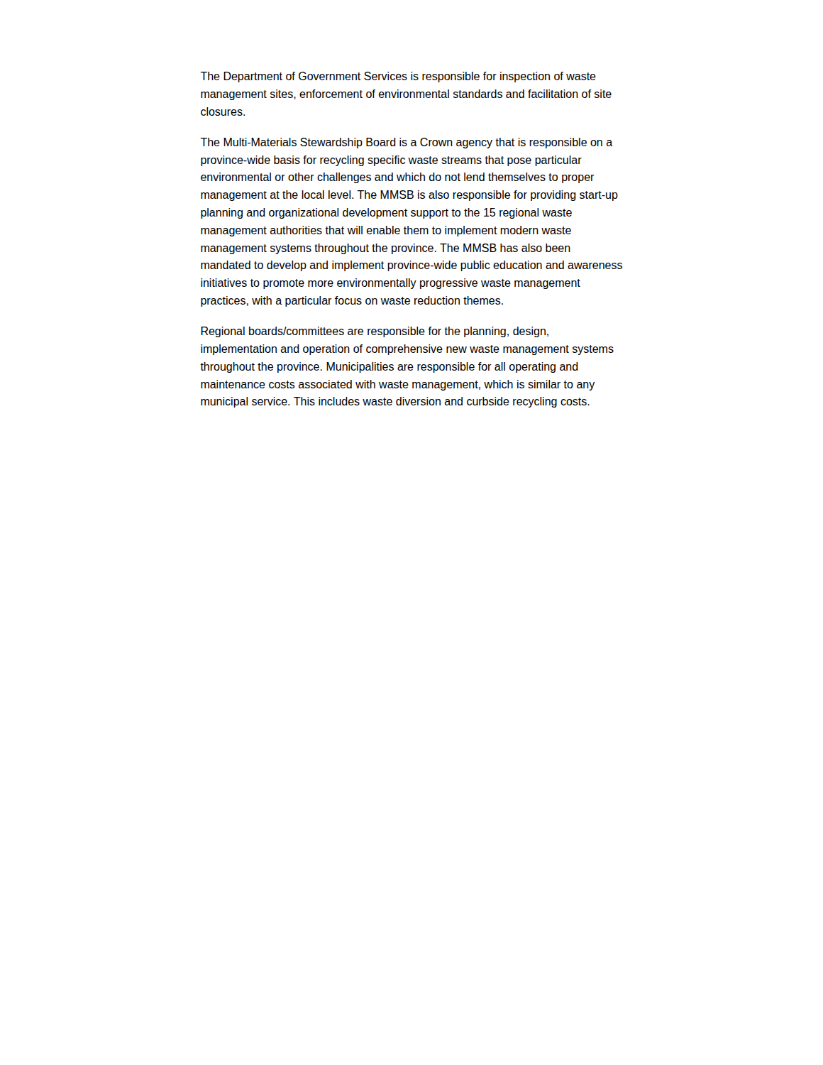The Department of Government Services is responsible for inspection of waste management sites, enforcement of environmental standards and facilitation of site closures.
The Multi-Materials Stewardship Board is a Crown agency that is responsible on a province-wide basis for recycling specific waste streams that pose particular environmental or other challenges and which do not lend themselves to proper management at the local level. The MMSB is also responsible for providing start-up planning and organizational development support to the 15 regional waste management authorities that will enable them to implement modern waste management systems throughout the province. The MMSB has also been mandated to develop and implement province-wide public education and awareness initiatives to promote more environmentally progressive waste management practices, with a particular focus on waste reduction themes.
Regional boards/committees are responsible for the planning, design, implementation and operation of comprehensive new waste management systems throughout the province. Municipalities are responsible for all operating and maintenance costs associated with waste management, which is similar to any municipal service. This includes waste diversion and curbside recycling costs.